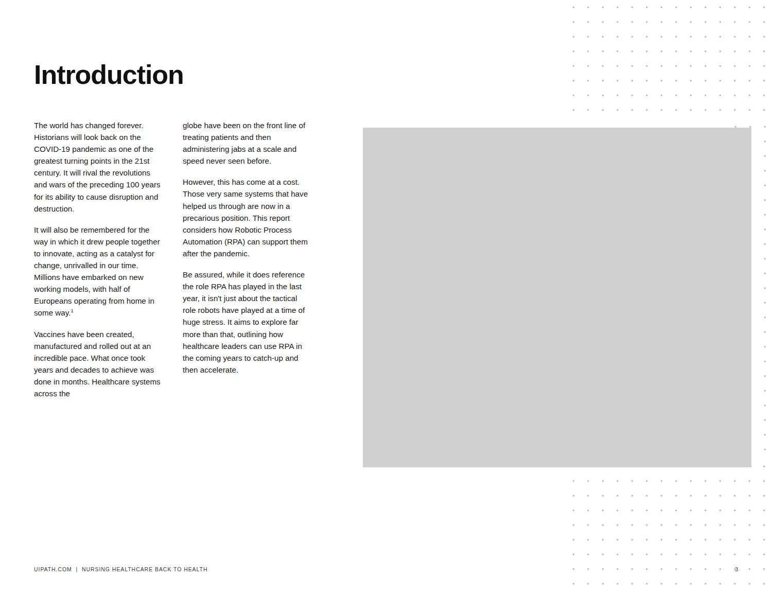Introduction
The world has changed forever. Historians will look back on the COVID-19 pandemic as one of the greatest turning points in the 21st century. It will rival the revolutions and wars of the preceding 100 years for its ability to cause disruption and destruction.
It will also be remembered for the way in which it drew people together to innovate, acting as a catalyst for change, unrivalled in our time. Millions have embarked on new working models, with half of Europeans operating from home in some way.1
Vaccines have been created, manufactured and rolled out at an incredible pace. What once took years and decades to achieve was done in months. Healthcare systems across the
globe have been on the front line of treating patients and then administering jabs at a scale and speed never seen before.
However, this has come at a cost. Those very same systems that have helped us through are now in a precarious position. This report considers how Robotic Process Automation (RPA) can support them after the pandemic.
Be assured, while it does reference the role RPA has played in the last year, it isn't just about the tactical role robots have played at a time of huge stress. It aims to explore far more than that, outlining how healthcare leaders can use RPA in the coming years to catch-up and then accelerate.
UiPath.com | Nursing Healthcare Back to Health
3